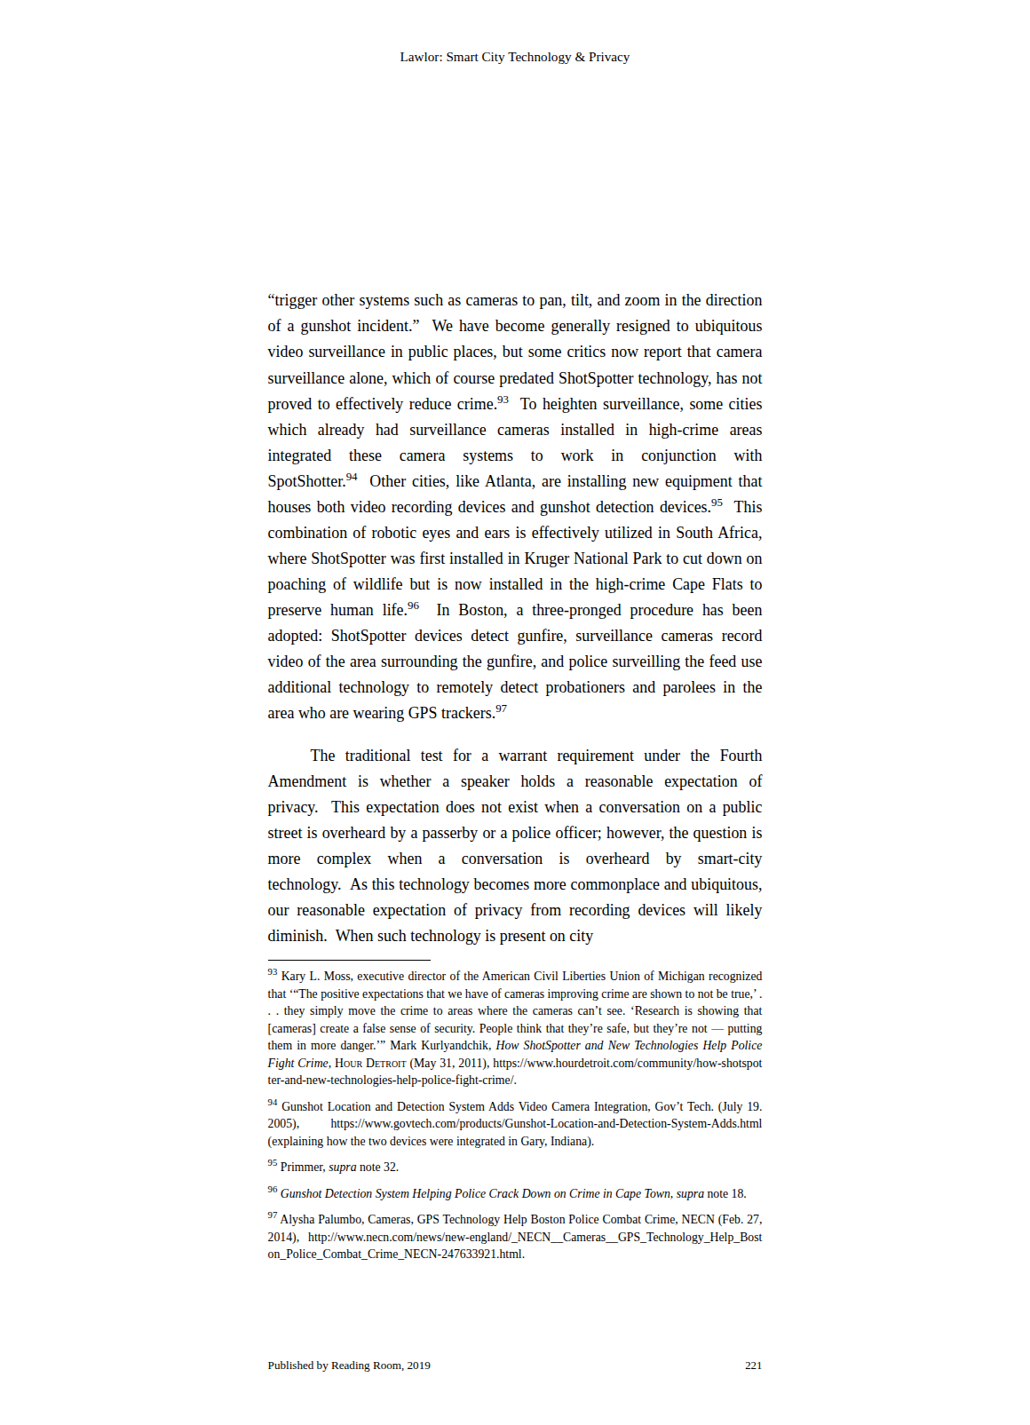Lawlor: Smart City Technology & Privacy
“trigger other systems such as cameras to pan, tilt, and zoom in the direction of a gunshot incident.” We have become generally resigned to ubiquitous video surveillance in public places, but some critics now report that camera surveillance alone, which of course predated ShotSpotter technology, has not proved to effectively reduce crime.93 To heighten surveillance, some cities which already had surveillance cameras installed in high-crime areas integrated these camera systems to work in conjunction with SpotShotter.94 Other cities, like Atlanta, are installing new equipment that houses both video recording devices and gunshot detection devices.95 This combination of robotic eyes and ears is effectively utilized in South Africa, where ShotSpotter was first installed in Kruger National Park to cut down on poaching of wildlife but is now installed in the high-crime Cape Flats to preserve human life.96 In Boston, a three-pronged procedure has been adopted: ShotSpotter devices detect gunfire, surveillance cameras record video of the area surrounding the gunfire, and police surveilling the feed use additional technology to remotely detect probationers and parolees in the area who are wearing GPS trackers.97
The traditional test for a warrant requirement under the Fourth Amendment is whether a speaker holds a reasonable expectation of privacy. This expectation does not exist when a conversation on a public street is overheard by a passerby or a police officer; however, the question is more complex when a conversation is overheard by smart-city technology. As this technology becomes more commonplace and ubiquitous, our reasonable expectation of privacy from recording devices will likely diminish. When such technology is present on city
93 Kary L. Moss, executive director of the American Civil Liberties Union of Michigan recognized that ‘“The positive expectations that we have of cameras improving crime are shown to not be true,’ . . . they simply move the crime to areas where the cameras can’t see. ‘Research is showing that [cameras] create a false sense of security. People think that they’re safe, but they’re not — putting them in more danger.’” Mark Kurlyandchik, How ShotSpotter and New Technologies Help Police Fight Crime, Hour Detroit (May 31, 2011), https://www.hourdetroit.com/community/how-shotspotter-and-new-technologies-help-police-fight-crime/.
94 Gunshot Location and Detection System Adds Video Camera Integration, Gov’t Tech. (July 19. 2005), https://www.govtech.com/products/Gunshot-Location-and-Detection-System-Adds.html (explaining how the two devices were integrated in Gary, Indiana).
95 Primmer, supra note 32.
96 Gunshot Detection System Helping Police Crack Down on Crime in Cape Town, supra note 18.
97 Alysha Palumbo, Cameras, GPS Technology Help Boston Police Combat Crime, NECN (Feb. 27, 2014), http://www.necn.com/news/new-england/_NECN__Cameras__GPS_Technology_Help_Boston_Police_Combat_Crime_NECN-247633921.html.
Published by Reading Room, 2019
221